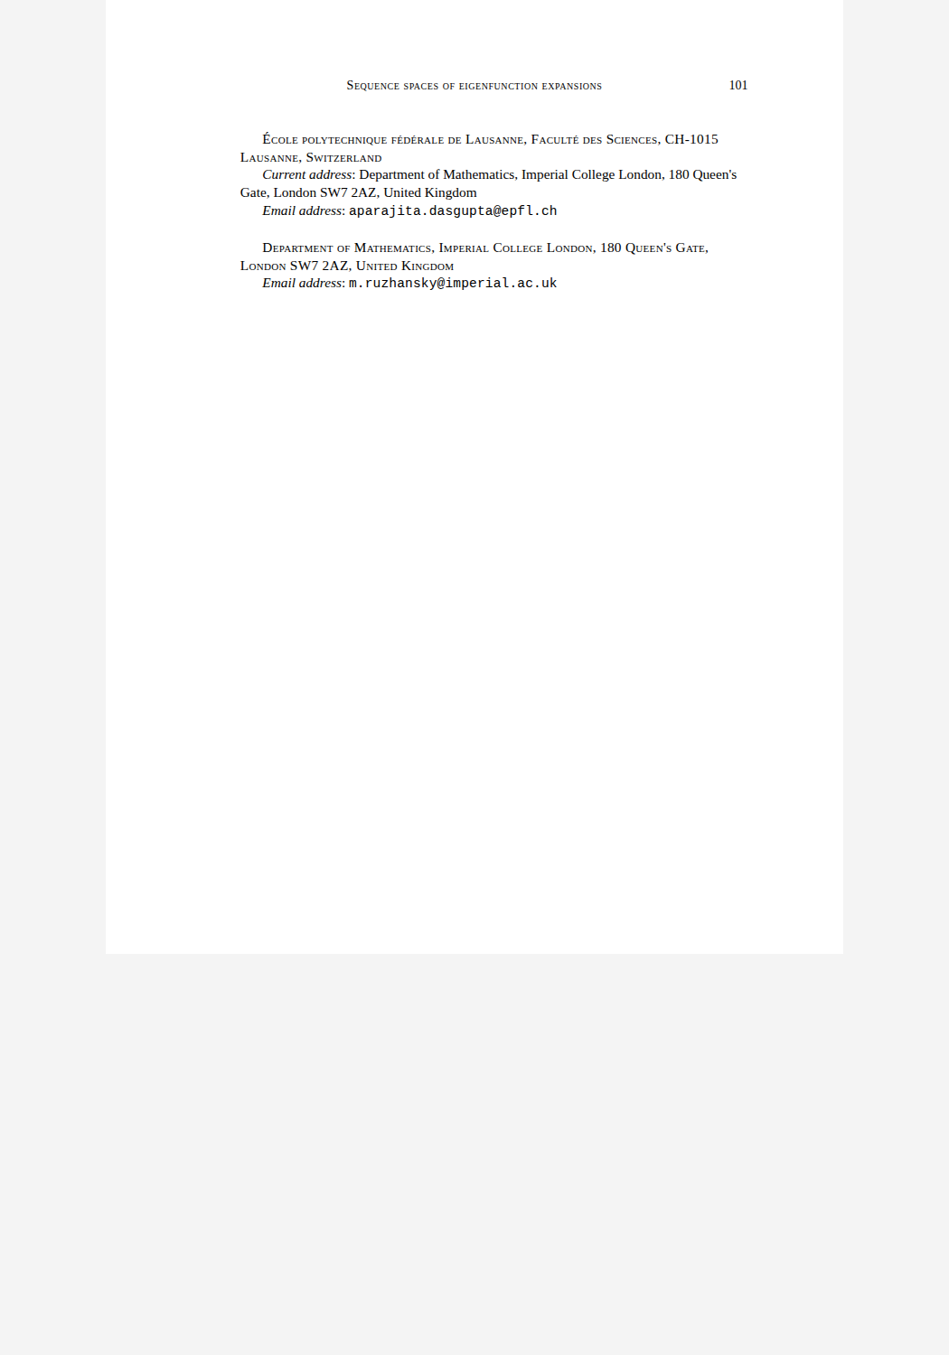Sequence spaces of eigenfunction expansions 101
École polytechnique fédérale de Lausanne, Faculté des Sciences, CH-1015 Lausanne, Switzerland
Current address: Department of Mathematics, Imperial College London, 180 Queen's Gate, London SW7 2AZ, United Kingdom
Email address: aparajita.dasgupta@epfl.ch
Department of Mathematics, Imperial College London, 180 Queen's Gate, London SW7 2AZ, United Kingdom
Email address: m.ruzhansky@imperial.ac.uk